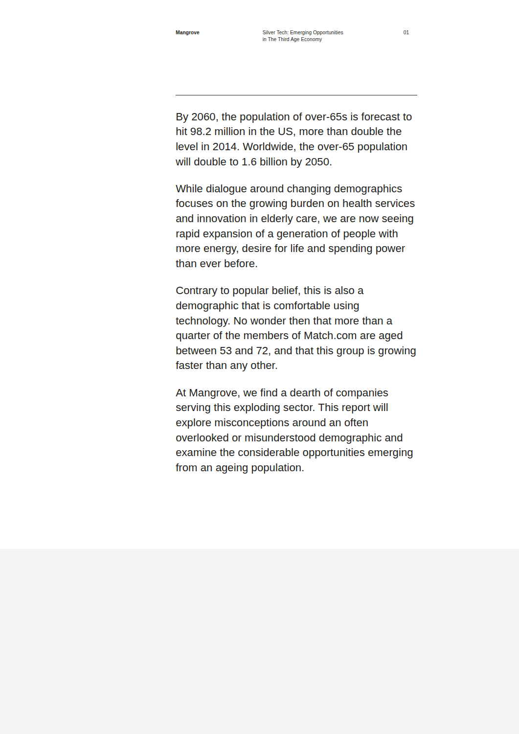Mangrove
Silver Tech: Emerging Opportunities
in The Third Age Economy
01
By 2060, the population of over-65s is forecast to hit 98.2 million in the US, more than double the level in 2014. Worldwide, the over-65 population will double to 1.6 billion by 2050.
While dialogue around changing demographics focuses on the growing burden on health services and innovation in elderly care, we are now seeing rapid expansion of a generation of people with more energy, desire for life and spending power than ever before.
Contrary to popular belief, this is also a demographic that is comfortable using technology. No wonder then that more than a quarter of the members of Match.com are aged between 53 and 72, and that this group is growing faster than any other.
At Mangrove, we find a dearth of companies serving this exploding sector. This report will explore misconceptions around an often overlooked or misunderstood demographic and examine the considerable opportunities emerging from an ageing population.